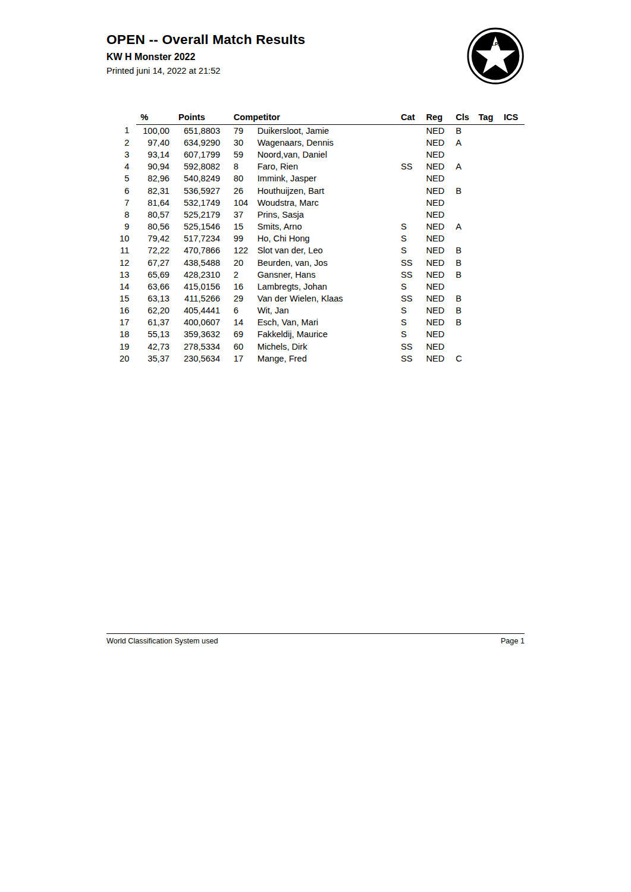OPEN -- Overall Match Results
KW H Monster 2022
Printed juni 14, 2022 at 21:52
I.P. S.C. ℞
| | % | Points | Competitor | Cat | Reg | Cls | Tag | ICS |
| --- | --- | --- | --- | --- | --- | --- | --- | --- |
| 1 | 100,00 | 651,8803 | 79 | Duikersloot, Jamie | | NED | B | | |
| 2 | 97,40 | 634,9290 | 30 | Wagenaars, Dennis | | NED | A | | |
| 3 | 93,14 | 607,1799 | 59 | Noord,van, Daniel | | NED | | | |
| 4 | 90,94 | 592,8082 | 8 | Faro, Rien | SS | NED | A | | |
| 5 | 82,96 | 540,8249 | 80 | Immink, Jasper | | NED | | | |
| 6 | 82,31 | 536,5927 | 26 | Houthuijzen, Bart | | NED | B | | |
| 7 | 81,64 | 532,1749 | 104 | Woudstra, Marc | | NED | | | |
| 8 | 80,57 | 525,2179 | 37 | Prins, Sasja | | NED | | | |
| 9 | 80,56 | 525,1546 | 15 | Smits, Arno | S | NED | A | | |
| 10 | 79,42 | 517,7234 | 99 | Ho, Chi Hong | S | NED | | | |
| 11 | 72,22 | 470,7866 | 122 | Slot van der, Leo | S | NED | B | | |
| 12 | 67,27 | 438,5488 | 20 | Beurden, van, Jos | SS | NED | B | | |
| 13 | 65,69 | 428,2310 | 2 | Gansner, Hans | SS | NED | B | | |
| 14 | 63,66 | 415,0156 | 16 | Lambregts, Johan | S | NED | | | |
| 15 | 63,13 | 411,5266 | 29 | Van der Wielen, Klaas | SS | NED | B | | |
| 16 | 62,20 | 405,4441 | 6 | Wit, Jan | S | NED | B | | |
| 17 | 61,37 | 400,0607 | 14 | Esch, Van, Mari | S | NED | B | | |
| 18 | 55,13 | 359,3632 | 69 | Fakkeldij, Maurice | S | NED | | | |
| 19 | 42,73 | 278,5334 | 60 | Michels, Dirk | SS | NED | | | |
| 20 | 35,37 | 230,5634 | 17 | Mange, Fred | SS | NED | C | | |
World Classification System used Page 1